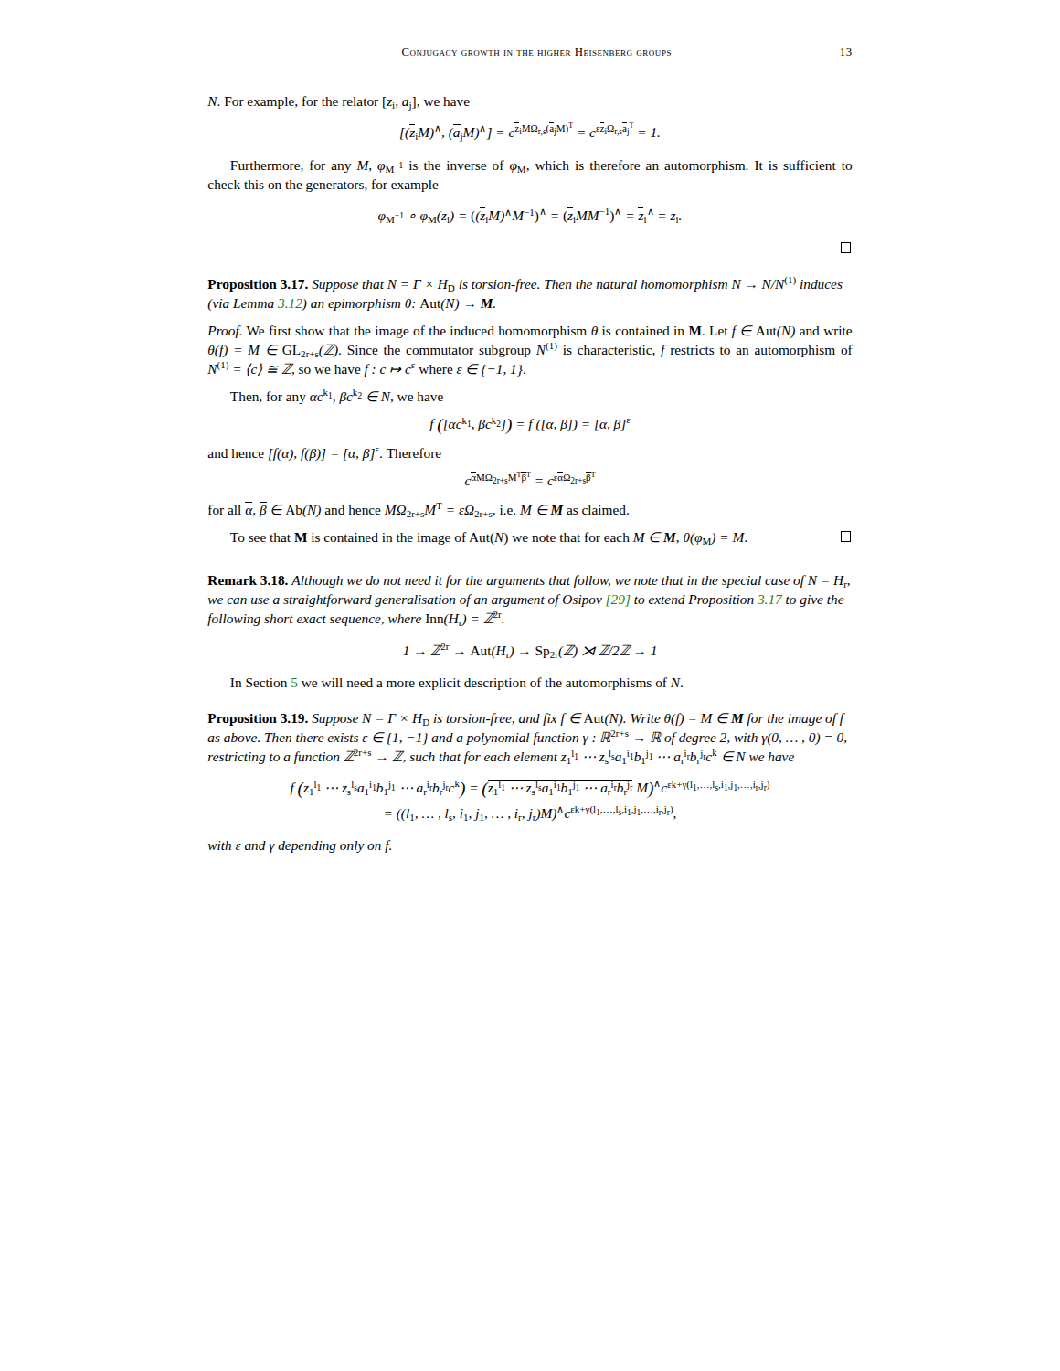Conjugacy growth in the higher Heisenberg groups 13
N. For example, for the relator [zi, aj], we have
[(ziM)∧, (ajM)∧] = cziMΩr,s(ajM)T = cεziΩr,sajT = 1.
Furthermore, for any M, φM−1 is the inverse of φM, which is therefore an automorphism. It is sufficient to check this on the generators, for example
φM−1 ∘ φM(zi) = ((ziM)∧M−1)∧ = (ziMM−1)∧ = zi∧ = zi.
Proposition 3.17. Suppose that N = Γ × HD is torsion-free. Then the natural homomorphism N → N/N(1) induces (via Lemma 3.12) an epimorphism θ: Aut(N) → M.
Proof. We first show that the image of the induced homomorphism θ is contained in M. Let f ∈ Aut(N) and write θ(f) = M ∈ GL2r+s(ℤ). Since the commutator subgroup N(1) is characteristic, f restricts to an automorphism of N(1) = ⟨c⟩ ≅ ℤ, so we have f : c ↦ cε where ε ∈ {−1, 1}.
Then, for any αck1, βck2 ∈ N, we have
f ([αck1, βck2]) = f ([α, β]) = [α, β]ε
and hence [f(α), f(β)] = [α, β]ε. Therefore
cα MΩ2r+sMTβT = cεα Ω2r+sβT
for all α, β ∈ Ab(N) and hence MΩ2r+sMT = εΩ2r+s, i.e. M ∈ M as claimed.
To see that M is contained in the image of Aut(N) we note that for each M ∈ M, θ(φM) = M.
Remark 3.18. Although we do not need it for the arguments that follow, we note that in the special case of N = Hr, we can use a straightforward generalisation of an argument of Osipov [29] to extend Proposition 3.17 to give the following short exact sequence, where Inn(Hr) = ℤ2r.
1 → ℤ2r → Aut(Hr) → Sp2r(ℤ) ⋊ ℤ/2ℤ → 1
In Section 5 we will need a more explicit description of the automorphisms of N.
Proposition 3.19. Suppose N = Γ × HD is torsion-free, and fix f ∈ Aut(N). Write θ(f) = M ∈ M for the image of f as above. Then there exists ε ∈ {1, −1} and a polynomial function γ : ℝ2r+s → ℝ of degree 2, with γ(0, … , 0) = 0, restricting to a function ℤ2r+s → ℤ, such that for each element z1l1 ⋯ zslsa1i1b1j1 ⋯ arirbrjrck ∈ N we have
f (z1l1 ⋯ zslsa1i1b1j1 ⋯ arirbrjrck) = (z1l1 ⋯ zslsa1i1b1j1 ⋯ arirbrjr M)∧cεk+γ(l1,…,ls,i1,j1,…,ir,jr)
= ((l1, … , ls, i1, j1, … , ir, jr)M)∧cεk+γ(l1,…,ls,i1,j1,…,ir,jr),
with ε and γ depending only on f.